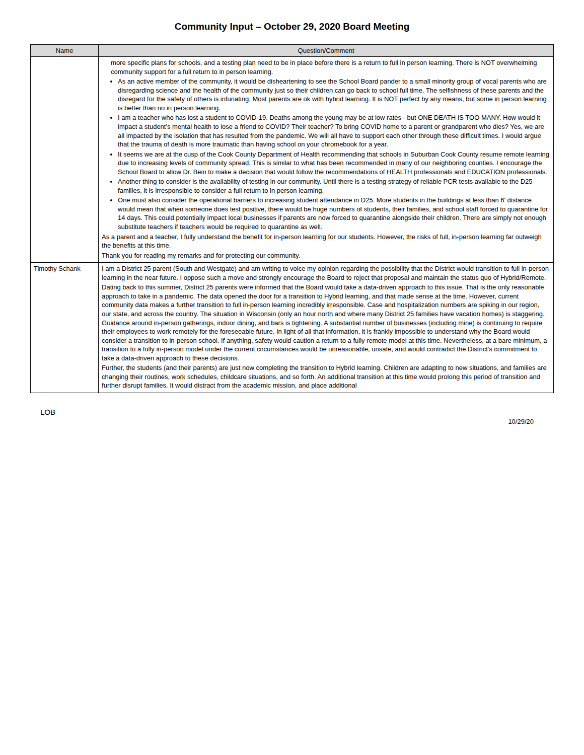Community Input – October 29, 2020 Board Meeting
| Name | Question/Comment |
| --- | --- |
| | more specific plans for schools, and a testing plan need to be in place before there is a return to full in person learning. There is NOT overwhelming community support for a full return to in person learning. As an active member of the community, it would be disheartening to see the School Board pander to a small minority group of vocal parents who are disregarding science and the health of the community just so their children can go back to school full time. The selfishness of these parents and the disregard for the safety of others is infuriating. Most parents are ok with hybrid learning. It is NOT perfect by any means, but some in person learning is better than no in person learning. I am a teacher who has lost a student to COVID-19. Deaths among the young may be at low rates - but ONE DEATH IS TOO MANY. How would it impact a student's mental health to lose a friend to COVID? Their teacher? To bring COVID home to a parent or grandparent who dies? Yes, we are all impacted by the isolation that has resulted from the pandemic. We will all have to support each other through these difficult times. I would argue that the trauma of death is more traumatic than having school on your chromebook for a year. It seems we are at the cusp of the Cook County Department of Health recommending that schools in Suburban Cook County resume remote learning due to increasing levels of community spread. This is similar to what has been recommended in many of our neighboring counties. I encourage the School Board to allow Dr. Bein to make a decision that would follow the recommendations of HEALTH professionals and EDUCATION professionals. Another thing to consider is the availability of testing in our community. Until there is a testing strategy of reliable PCR tests available to the D25 families, it is irresponsible to consider a full return to in person learning. One must also consider the operational barriers to increasing student attendance in D25. More students in the buildings at less than 6' distance would mean that when someone does test positive, there would be huge numbers of students, their families, and school staff forced to quarantine for 14 days. This could potentially impact local businesses if parents are now forced to quarantine alongside their children. There are simply not enough substitute teachers if teachers would be required to quarantine as well. As a parent and a teacher, I fully understand the benefit for in-person learning for our students. However, the risks of full, in-person learning far outweigh the benefits at this time. Thank you for reading my remarks and for protecting our community. |
| Timothy Schank | I am a District 25 parent (South and Westgate) and am writing to voice my opinion regarding the possibility that the District would transition to full in-person learning in the near future. I oppose such a move and strongly encourage the Board to reject that proposal and maintain the status quo of Hybrid/Remote. Dating back to this summer, District 25 parents were informed that the Board would take a data-driven approach to this issue. That is the only reasonable approach to take in a pandemic. The data opened the door for a transition to Hybrid learning, and that made sense at the time. However, current community data makes a further transition to full in-person learning incredibly irresponsible. Case and hospitalization numbers are spiking in our region, our state, and across the country. The situation in Wisconsin (only an hour north and where many District 25 families have vacation homes) is staggering. Guidance around in-person gatherings, indoor dining, and bars is tightening. A substantial number of businesses (including mine) is continuing to require their employees to work remotely for the foreseeable future. In light of all that information, it is frankly impossible to understand why the Board would consider a transition to in-person school. If anything, safety would caution a return to a fully remote model at this time. Nevertheless, at a bare minimum, a transition to a fully in-person model under the current circumstances would be unreasonable, unsafe, and would contradict the District's commitment to take a data-driven approach to these decisions. Further, the students (and their parents) are just now completing the transition to Hybrid learning. Children are adapting to new situations, and families are changing their routines, work schedules, childcare situations, and so forth. An additional transition at this time would prolong this period of transition and further disrupt families. It would distract from the academic mission, and place additional |
LOB
10/29/20